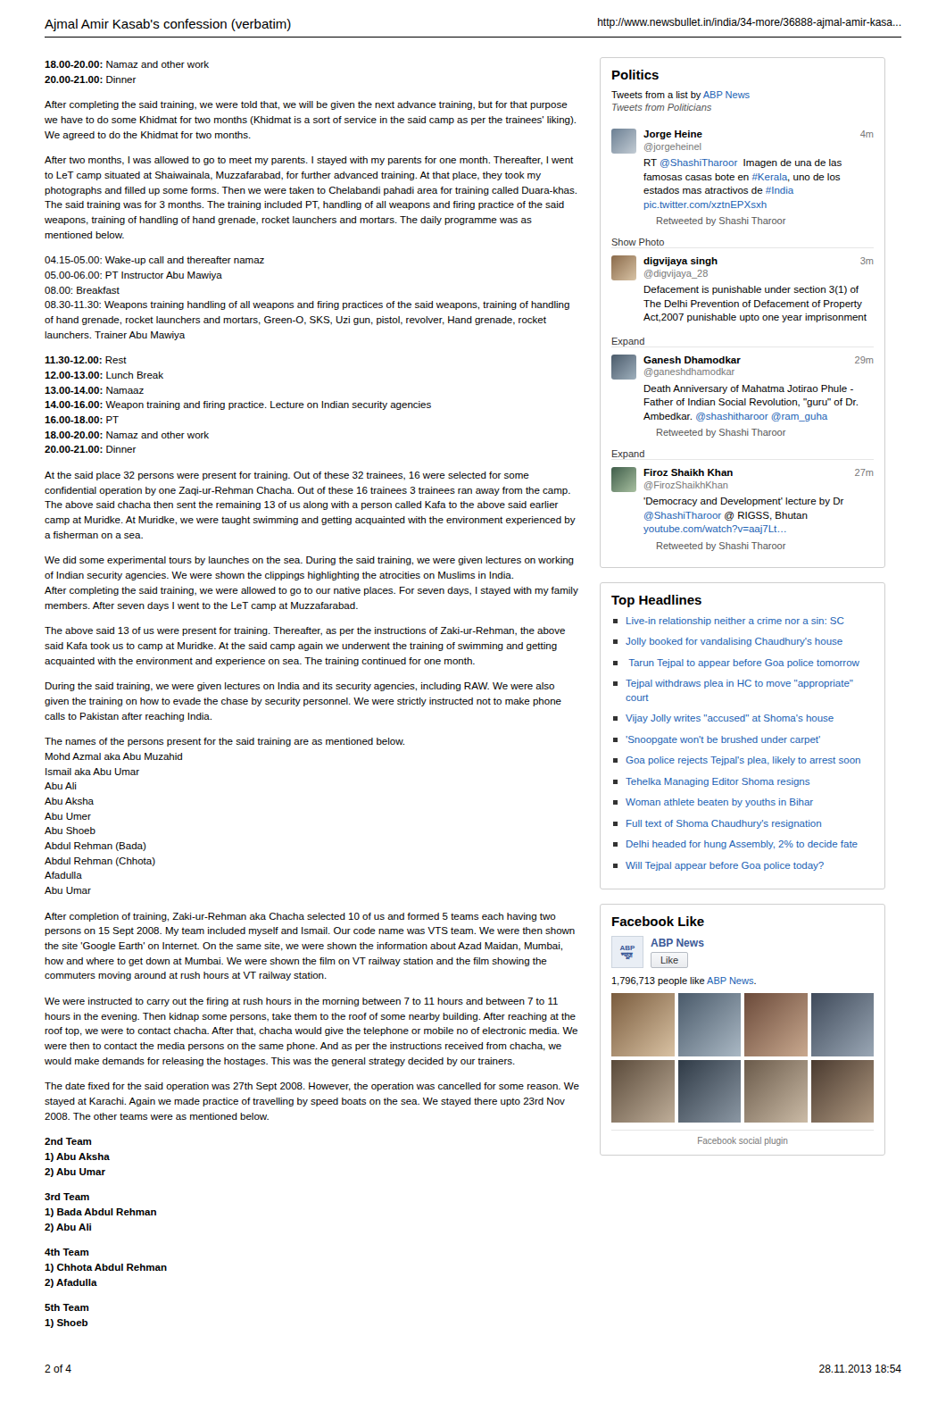Ajmal Amir Kasab's confession (verbatim)
http://www.newsbullet.in/india/34-more/36888-ajmal-amir-kasa...
18.00-20.00: Namaz and other work
20.00-21.00: Dinner
After completing the said training, we were told that, we will be given the next advance training, but for that purpose we have to do some Khidmat for two months (Khidmat is a sort of service in the said camp as per the trainees' liking). We agreed to do the Khidmat for two months.
After two months, I was allowed to go to meet my parents. I stayed with my parents for one month. Thereafter, I went to LeT camp situated at Shaiwainala, Muzzafarabad, for further advanced training. At that place, they took my photographs and filled up some forms. Then we were taken to Chelabandi pahadi area for training called Duara-khas. The said training was for 3 months. The training included PT, handling of all weapons and firing practice of the said weapons, training of handling of hand grenade, rocket launchers and mortars. The daily programme was as mentioned below.
04.15-05.00: Wake-up call and thereafter namaz
05.00-06.00: PT Instructor Abu Mawiya
08.00: Breakfast
08.30-11.30: Weapons training handling of all weapons and firing practices of the said weapons, training of handling of hand grenade, rocket launchers and mortars, Green-O, SKS, Uzi gun, pistol, revolver, Hand grenade, rocket launchers. Trainer Abu Mawiya
11.30-12.00: Rest
12.00-13.00: Lunch Break
13.00-14.00: Namaaz
14.00-16.00: Weapon training and firing practice. Lecture on Indian security agencies
16.00-18.00: PT
18.00-20.00: Namaz and other work
20.00-21.00: Dinner
At the said place 32 persons were present for training. Out of these 32 trainees, 16 were selected for some confidential operation by one Zaqi-ur-Rehman Chacha. Out of these 16 trainees 3 trainees ran away from the camp. The above said chacha then sent the remaining 13 of us along with a person called Kafa to the above said earlier camp at Muridke. At Muridke, we were taught swimming and getting acquainted with the environment experienced by a fisherman on a sea.
We did some experimental tours by launches on the sea. During the said training, we were given lectures on working of Indian security agencies. We were shown the clippings highlighting the atrocities on Muslims in India.
After completing the said training, we were allowed to go to our native places. For seven days, I stayed with my family members. After seven days I went to the LeT camp at Muzzafarabad.
The above said 13 of us were present for training. Thereafter, as per the instructions of Zaki-ur-Rehman, the above said Kafa took us to camp at Muridke. At the said camp again we underwent the training of swimming and getting acquainted with the environment and experience on sea. The training continued for one month.
During the said training, we were given lectures on India and its security agencies, including RAW. We were also given the training on how to evade the chase by security personnel. We were strictly instructed not to make phone calls to Pakistan after reaching India.
The names of the persons present for the said training are as mentioned below.
Mohd Azmal aka Abu Muzahid
Ismail aka Abu Umar
Abu Ali
Abu Aksha
Abu Umer
Abu Shoeb
Abdul Rehman (Bada)
Abdul Rehman (Chhota)
Afadulla
Abu Umar
After completion of training, Zaki-ur-Rehman aka Chacha selected 10 of us and formed 5 teams each having two persons on 15 Sept 2008. My team included myself and Ismail. Our code name was VTS team. We were then shown the site 'Google Earth' on Internet. On the same site, we were shown the information about Azad Maidan, Mumbai, how and where to get down at Mumbai. We were shown the film on VT railway station and the film showing the commuters moving around at rush hours at VT railway station.
We were instructed to carry out the firing at rush hours in the morning between 7 to 11 hours and between 7 to 11 hours in the evening. Then kidnap some persons, take them to the roof of some nearby building. After reaching at the roof top, we were to contact chacha. After that, chacha would give the telephone or mobile no of electronic media. We were then to contact the media persons on the same phone. And as per the instructions received from chacha, we would make demands for releasing the hostages. This was the general strategy decided by our trainers.
The date fixed for the said operation was 27th Sept 2008. However, the operation was cancelled for some reason. We stayed at Karachi. Again we made practice of travelling by speed boats on the sea. We stayed there upto 23rd Nov 2008. The other teams were as mentioned below.
2nd Team
1) Abu Aksha
2) Abu Umar
3rd Team
1) Bada Abdul Rehman
2) Abu Ali
4th Team
1) Chhota Abdul Rehman
2) Afadulla
5th Team
1) Shoeb
Politics
Tweets from a list by ABP News
Tweets from Politicians
Jorge Heine
@jorgeheinel
RT @ShashiTharoor Imagen de una de las famosas casas bote en #Kerala, uno de los estados mas atractivos de #India pic.twitter.com/xztnEPXsxh
Retweeted by Shashi Tharoor
4m
Show Photo
digvijaya singh
@digvijaya_28
Defacement is punishable under section 3(1) of The Delhi Prevention of Defacement of Property Act,2007 punishable upto one year imprisonment
3m
Expand
Ganesh Dhamodkar
@ganeshdhamodkar
Death Anniversary of Mahatma Jotirao Phule - Father of Indian Social Revolution, "guru" of Dr. Ambedkar. @shashitharoor @ram_guha
Retweeted by Shashi Tharoor
29m
Expand
Firoz Shaikh Khan
@FirozShaikhKhan
'Democracy and Development' lecture by Dr @ShashiTharoor @ RIGSS, Bhutan youtube.com/watch?v=aaj7Lt…
Retweeted by Shashi Tharoor
27m
Top Headlines
Live-in relationship neither a crime nor a sin: SC
Jolly booked for vandalising Chaudhury's house
Tarun Tejpal to appear before Goa police tomorrow
Tejpal withdraws plea in HC to move "appropriate" court
Vijay Jolly writes "accused" at Shoma's house
'Snoopgate won't be brushed under carpet'
Goa police rejects Tejpal's plea, likely to arrest soon
Tehelka Managing Editor Shoma resigns
Woman athlete beaten by youths in Bihar
Full text of Shoma Chaudhury's resignation
Delhi headed for hung Assembly, 2% to decide fate
Will Tejpal appear before Goa police today?
Facebook Like
ABP
न्यूज़
ABP News
Like
1,796,713 people like ABP News.
Facebook social plugin
2 of 4
28.11.2013 18:54